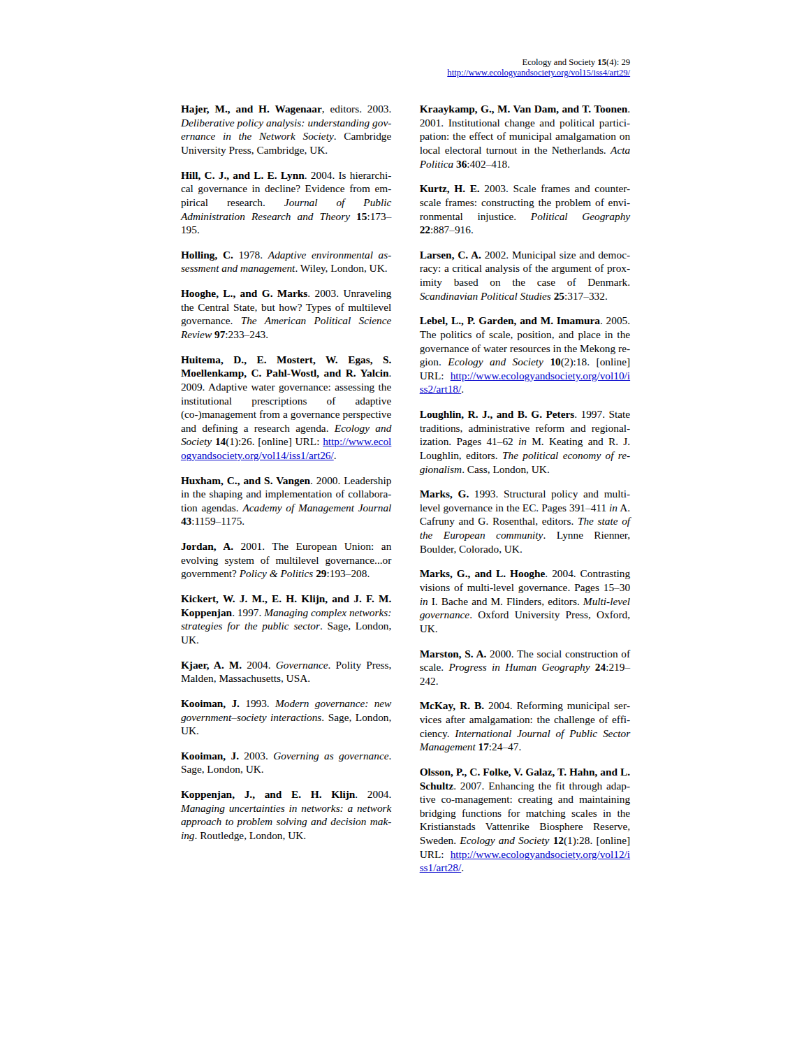Ecology and Society 15(4): 29
http://www.ecologyandsociety.org/vol15/iss4/art29/
Hajer, M., and H. Wagenaar, editors. 2003. Deliberative policy analysis: understanding governance in the Network Society. Cambridge University Press, Cambridge, UK.
Hill, C. J., and L. E. Lynn. 2004. Is hierarchical governance in decline? Evidence from empirical research. Journal of Public Administration Research and Theory 15:173–195.
Holling, C. 1978. Adaptive environmental assessment and management. Wiley, London, UK.
Hooghe, L., and G. Marks. 2003. Unraveling the Central State, but how? Types of multilevel governance. The American Political Science Review 97:233–243.
Huitema, D., E. Mostert, W. Egas, S. Moellenkamp, C. Pahl-Wostl, and R. Yalcin. 2009. Adaptive water governance: assessing the institutional prescriptions of adaptive (co-)management from a governance perspective and defining a research agenda. Ecology and Society 14(1):26. [online] URL: http://www.ecologyandsociety.org/vol14/iss1/art26/.
Huxham, C., and S. Vangen. 2000. Leadership in the shaping and implementation of collaboration agendas. Academy of Management Journal 43:1159–1175.
Jordan, A. 2001. The European Union: an evolving system of multilevel governance...or government? Policy & Politics 29:193–208.
Kickert, W. J. M., E. H. Klijn, and J. F. M. Koppenjan. 1997. Managing complex networks: strategies for the public sector. Sage, London, UK.
Kjaer, A. M. 2004. Governance. Polity Press, Malden, Massachusetts, USA.
Kooiman, J. 1993. Modern governance: new government–society interactions. Sage, London, UK.
Kooiman, J. 2003. Governing as governance. Sage, London, UK.
Koppenjan, J., and E. H. Klijn. 2004. Managing uncertainties in networks: a network approach to problem solving and decision making. Routledge, London, UK.
Kraaykamp, G., M. Van Dam, and T. Toonen. 2001. Institutional change and political participation: the effect of municipal amalgamation on local electoral turnout in the Netherlands. Acta Politica 36:402–418.
Kurtz, H. E. 2003. Scale frames and counter-scale frames: constructing the problem of environmental injustice. Political Geography 22:887–916.
Larsen, C. A. 2002. Municipal size and democracy: a critical analysis of the argument of proximity based on the case of Denmark. Scandinavian Political Studies 25:317–332.
Lebel, L., P. Garden, and M. Imamura. 2005. The politics of scale, position, and place in the governance of water resources in the Mekong region. Ecology and Society 10(2):18. [online] URL: http://www.ecologyandsociety.org/vol10/iss2/art18/.
Loughlin, R. J., and B. G. Peters. 1997. State traditions, administrative reform and regionalization. Pages 41–62 in M. Keating and R. J. Loughlin, editors. The political economy of regionalism. Cass, London, UK.
Marks, G. 1993. Structural policy and multilevel governance in the EC. Pages 391–411 in A. Cafruny and G. Rosenthal, editors. The state of the European community. Lynne Rienner, Boulder, Colorado, UK.
Marks, G., and L. Hooghe. 2004. Contrasting visions of multi-level governance. Pages 15–30 in I. Bache and M. Flinders, editors. Multi-level governance. Oxford University Press, Oxford, UK.
Marston, S. A. 2000. The social construction of scale. Progress in Human Geography 24:219–242.
McKay, R. B. 2004. Reforming municipal services after amalgamation: the challenge of efficiency. International Journal of Public Sector Management 17:24–47.
Olsson, P., C. Folke, V. Galaz, T. Hahn, and L. Schultz. 2007. Enhancing the fit through adaptive co-management: creating and maintaining bridging functions for matching scales in the Kristianstads Vattenrike Biosphere Reserve, Sweden. Ecology and Society 12(1):28. [online] URL: http://www.ecologyandsociety.org/vol12/iss1/art28/.